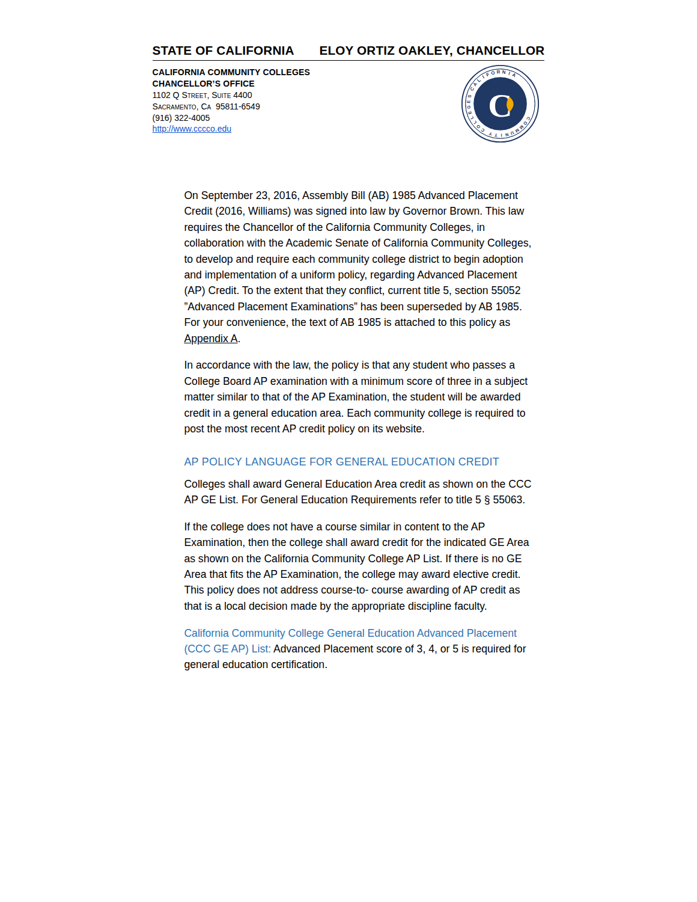State of California
Eloy Ortiz Oakley, Chancellor
California Community Colleges
Chancellor’s Office
1102 Q Street, Suite 4400
Sacramento, Ca 95811-6549
(916) 322-4005
http://www.cccco.edu
C C A L I F O R N I A C O M M U N I T Y C O L L E G E S
On September 23, 2016, Assembly Bill (AB) 1985 Advanced Placement Credit (2016, Williams) was signed into law by Governor Brown. This law requires the Chancellor of the California Community Colleges, in collaboration with the Academic Senate of California Community Colleges, to develop and require each community college district to begin adoption and implementation of a uniform policy, regarding Advanced Placement (AP) Credit. To the extent that they conflict, current title 5, section 55052 ”Advanced Placement Examinations” has been superseded by AB 1985. For your convenience, the text of AB 1985 is attached to this policy as Appendix A.
In accordance with the law, the policy is that any student who passes a College Board AP examination with a minimum score of three in a subject matter similar to that of the AP Examination, the student will be awarded credit in a general education area. Each community college is required to post the most recent AP credit policy on its website.
AP Policy Language for General Education Credit
Colleges shall award General Education Area credit as shown on the CCC AP GE List. For General Education Requirements refer to title 5 § 55063.
If the college does not have a course similar in content to the AP Examination, then the college shall award credit for the indicated GE Area as shown on the California Community College AP List. If there is no GE Area that fits the AP Examination, the college may award elective credit. This policy does not address course-to- course awarding of AP credit as that is a local decision made by the appropriate discipline faculty.
California Community College General Education Advanced Placement (CCC GE AP) List: Advanced Placement score of 3, 4, or 5 is required for general education certification.